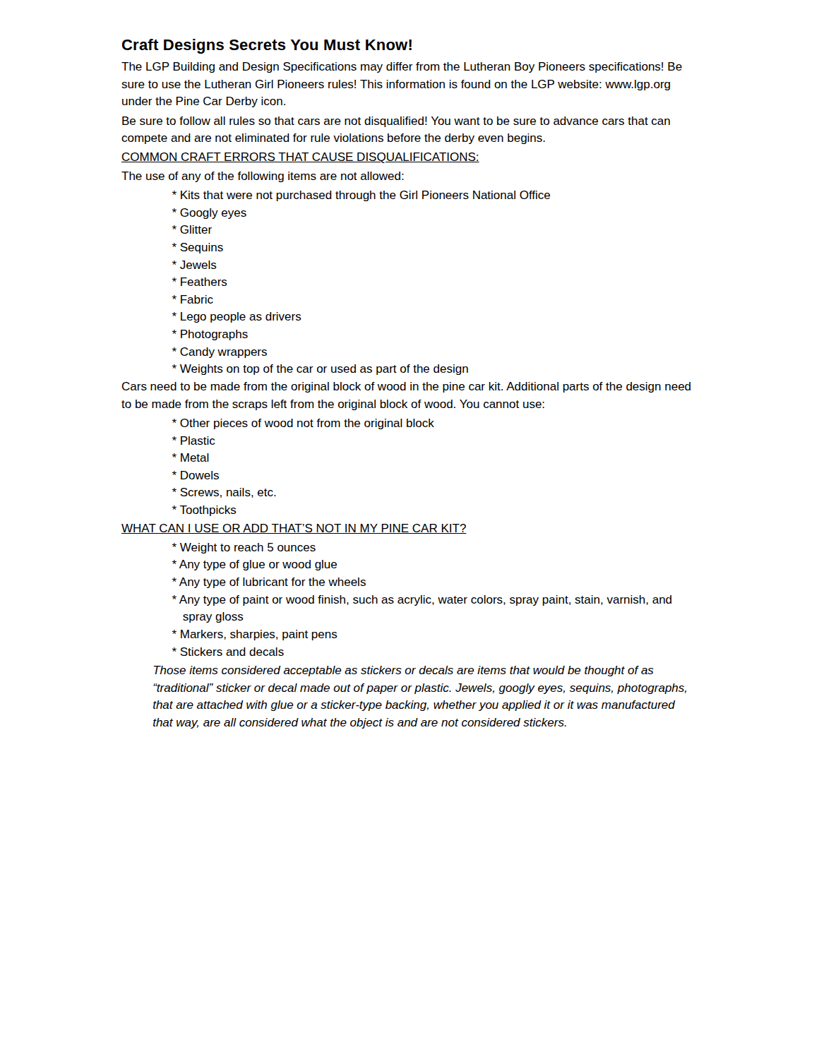Craft Designs Secrets You Must Know!
The LGP Building and Design Specifications may differ from the Lutheran Boy Pioneers specifications! Be sure to use the Lutheran Girl Pioneers rules! This information is found on the LGP website: www.lgp.org under the Pine Car Derby icon.
Be sure to follow all rules so that cars are not disqualified! You want to be sure to advance cars that can compete and are not eliminated for rule violations before the derby even begins.
COMMON CRAFT ERRORS THAT CAUSE DISQUALIFICATIONS:
The use of any of the following items are not allowed:
Kits that were not purchased through the Girl Pioneers National Office
Googly eyes
Glitter
Sequins
Jewels
Feathers
Fabric
Lego people as drivers
Photographs
Candy wrappers
Weights on top of the car or used as part of the design
Cars need to be made from the original block of wood in the pine car kit. Additional parts of the design need to be made from the scraps left from the original block of wood. You cannot use:
Other pieces of wood not from the original block
Plastic
Metal
Dowels
Screws, nails, etc.
Toothpicks
WHAT CAN I USE OR ADD THAT’S NOT IN MY PINE CAR KIT?
Weight to reach 5 ounces
Any type of glue or wood glue
Any type of lubricant for the wheels
Any type of paint or wood finish, such as acrylic, water colors, spray paint, stain, varnish, and spray gloss
Markers, sharpies, paint pens
Stickers and decals
Those items considered acceptable as stickers or decals are items that would be thought of as “traditional” sticker or decal made out of paper or plastic. Jewels, googly eyes, sequins, photographs, that are attached with glue or a sticker-type backing, whether you applied it or it was manufactured that way, are all considered what the object is and are not considered stickers.